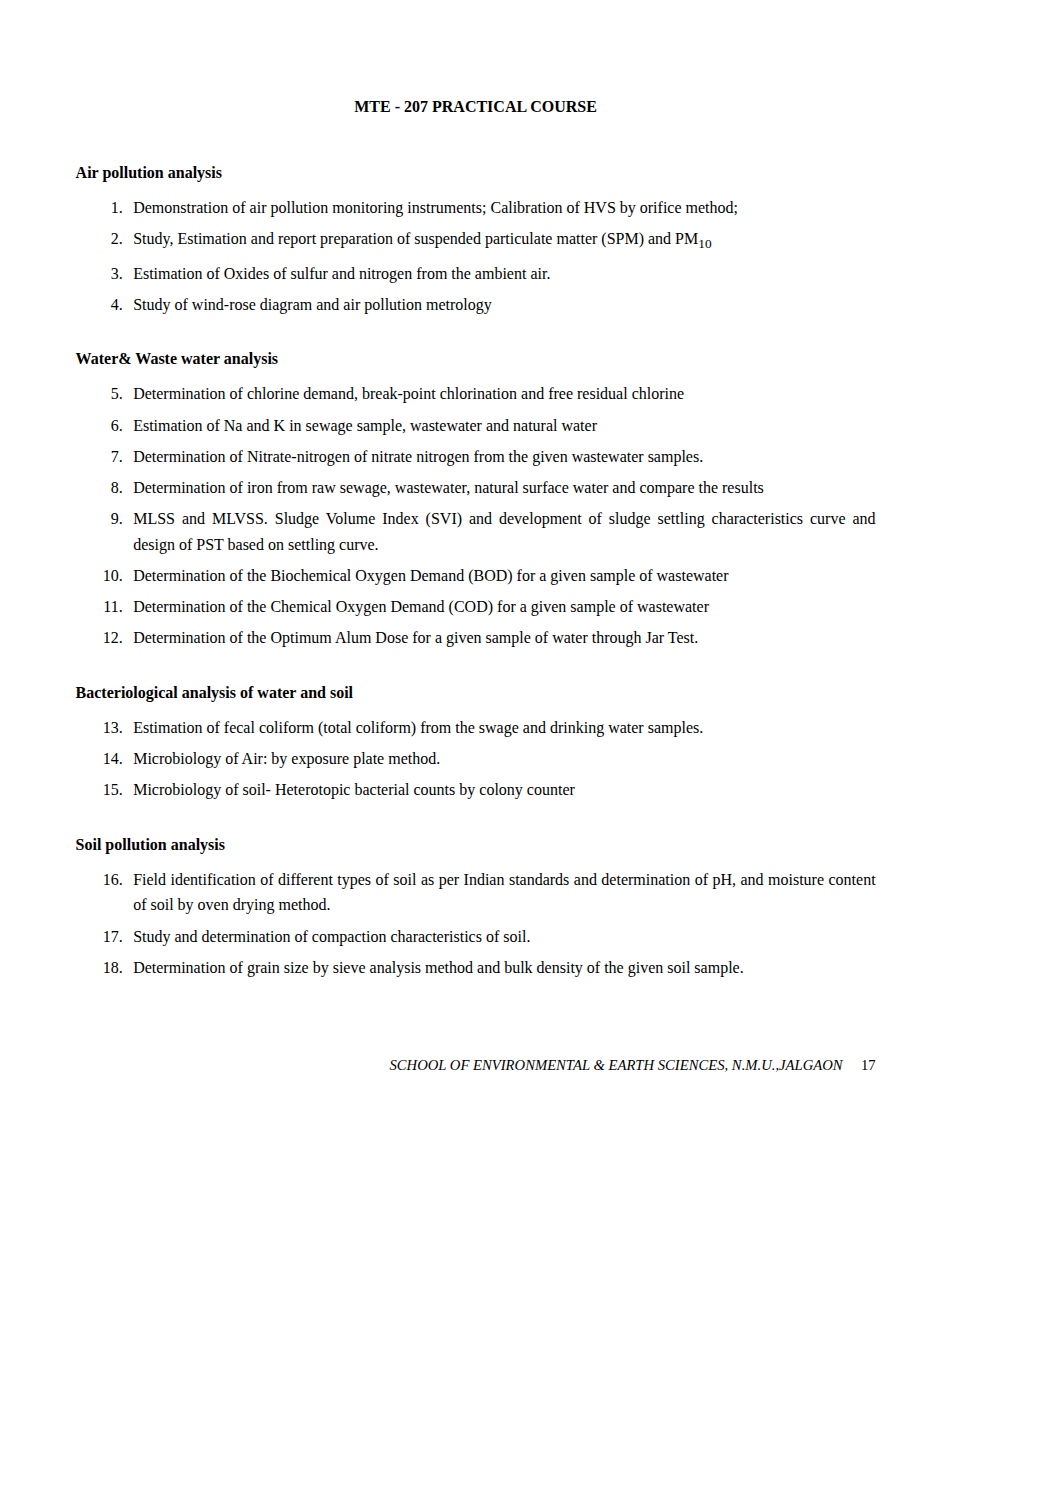MTE - 207 PRACTICAL COURSE
Air pollution analysis
Demonstration of air pollution monitoring instruments; Calibration of HVS by orifice method;
Study, Estimation and report preparation of suspended particulate matter (SPM) and PM10
Estimation of Oxides of sulfur and nitrogen from the ambient air.
Study of wind-rose diagram and air pollution metrology
Water& Waste water analysis
Determination of chlorine demand, break-point chlorination and free residual chlorine
Estimation of Na and K in sewage sample, wastewater and natural water
Determination of Nitrate-nitrogen of nitrate nitrogen from the given wastewater samples.
Determination of iron from raw sewage, wastewater, natural surface water and compare the results
MLSS and MLVSS. Sludge Volume Index (SVI) and development of sludge settling characteristics curve and design of PST based on settling curve.
Determination of the Biochemical Oxygen Demand (BOD) for a given sample of wastewater
Determination of the Chemical Oxygen Demand (COD) for a given sample of wastewater
Determination of the Optimum Alum Dose for a given sample of water through Jar Test.
Bacteriological analysis of water and soil
Estimation of fecal coliform (total coliform) from the swage and drinking water samples.
Microbiology of Air: by exposure plate method.
Microbiology of soil- Heterotopic bacterial counts by colony counter
Soil pollution analysis
Field identification of different types of soil as per Indian standards and determination of pH, and moisture content of soil by oven drying method.
Study and determination of compaction characteristics of soil.
Determination of grain size by sieve analysis method and bulk density of the given soil sample.
SCHOOL OF ENVIRONMENTAL & EARTH SCIENCES, N.M.U.,JALGAON 17